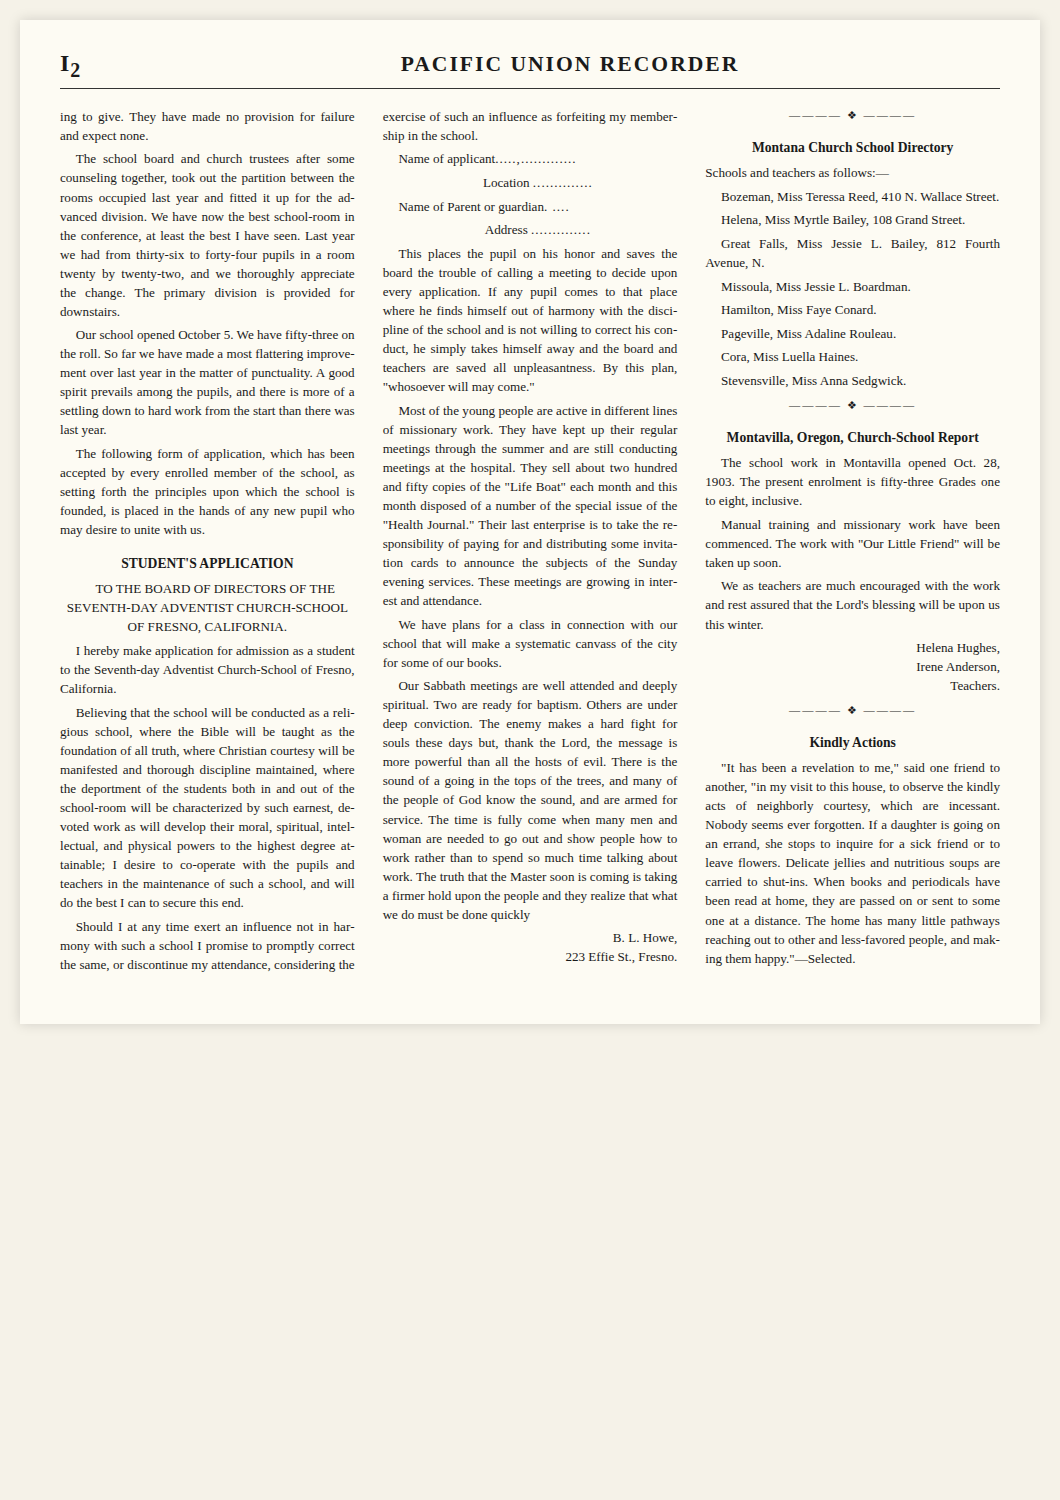I2
Pacific Union Recorder
ing to give. They have made no provision for failure and expect none.
The school board and church trustees after some counseling together, took out the partition between the rooms occupied last year and fitted it up for the advanced division. We have now the best school-room in the conference, at least the best I have seen. Last year we had from thirty-six to forty-four pupils in a room twenty by twenty-two, and we thoroughly appreciate the change. The primary division is provided for downstairs.
Our school opened October 5. We have fifty-three on the roll. So far we have made a most flattering improvement over last year in the matter of punctuality. A good spirit prevails among the pupils, and there is more of a settling down to hard work from the start than there was last year.
The following form of application, which has been accepted by every enrolled member of the school, as setting forth the principles upon which the school is founded, is placed in the hands of any new pupil who may desire to unite with us.
STUDENT'S APPLICATION
TO THE BOARD OF DIRECTORS OF THE SEVENTH-DAY ADVENTIST CHURCH-SCHOOL OF FRESNO, CALIFORNIA.
I hereby make application for admission as a student to the Seventh-day Adventist Church-School of Fresno, California.
Believing that the school will be conducted as a religious school, where the Bible will be taught as the foundation of all truth, where Christian courtesy will be manifested and thorough discipline maintained, where the deportment of the students both in and out of the school-room will be characterized by such earnest, devoted work as will develop their moral, spiritual, intellectual, and physical powers to the highest degree attainable; I desire to co-operate with the pupils and teachers in the maintenance of such a school, and will do the best I can to secure this end.
Should I at any time exert an influence not in harmony with such a school I promise to promptly correct the same, or discontinue my attendance, considering the exercise of such an influence as forfeiting my membership in the school.
Name of applicant.....,.............
Location ..............
Name of Parent or guardian. ....
Address ..............
This places the pupil on his honor and saves the board the trouble of calling a meeting to decide upon every application. If any pupil comes to that place where he finds himself out of harmony with the discipline of the school and is not willing to correct his conduct, he simply takes himself away and the board and teachers are saved all unpleasantness. By this plan, "whosoever will may come."
Most of the young people are active in different lines of missionary work. They have kept up their regular meetings through the summer and are still conducting meetings at the hospital. They sell about two hundred and fifty copies of the "Life Boat" each month and this month disposed of a number of the special issue of the "Health Journal." Their last enterprise is to take the responsibility of paying for and distributing some invitation cards to announce the subjects of the Sunday evening services. These meetings are growing in interest and attendance.
We have plans for a class in connection with our school that will make a systematic canvass of the city for some of our books.
Our Sabbath meetings are well attended and deeply spiritual. Two are ready for baptism. Others are under deep conviction. The enemy makes a hard fight for souls these days but, thank the Lord, the message is more powerful than all the hosts of evil. There is the sound of a going in the tops of the trees, and many of the people of God know the sound, and are armed for service. The time is fully come when many men and woman are needed to go out and show people how to work rather than to spend so much time talking about work. The truth that the Master soon is coming is taking a firmer hold upon the people and they realize that what we do must be done quickly
B. L. Howe,
223 Effie St., Fresno.
Montana Church School Directory
Schools and teachers as follows:—
Bozeman, Miss Teressa Reed, 410 N. Wallace Street.
Helena, Miss Myrtle Bailey, 108 Grand Street.
Great Falls, Miss Jessie L. Bailey, 812 Fourth Avenue, N.
Missoula, Miss Jessie L. Boardman.
Hamilton, Miss Faye Conard.
Pageville, Miss Adaline Rouleau.
Cora, Miss Luella Haines.
Stevensville, Miss Anna Sedgwick.
Montavilla, Oregon, Church-School Report
The school work in Montavilla opened Oct. 28, 1903. The present enrolment is fifty-three Grades one to eight, inclusive.
Manual training and missionary work have been commenced. The work with "Our Little Friend" will be taken up soon.
We as teachers are much encouraged with the work and rest assured that the Lord's blessing will be upon us this winter.
Helena Hughes,
Irene Anderson,
Teachers.
Kindly Actions
"It has been a revelation to me," said one friend to another, "in my visit to this house, to observe the kindly acts of neighborly courtesy, which are incessant. Nobody seems ever forgotten. If a daughter is going on an errand, she stops to inquire for a sick friend or to leave flowers. Delicate jellies and nutritious soups are carried to shut-ins. When books and periodicals have been read at home, they are passed on or sent to some one at a distance. The home has many little pathways reaching out to other and less-favored people, and making them happy."—Selected.